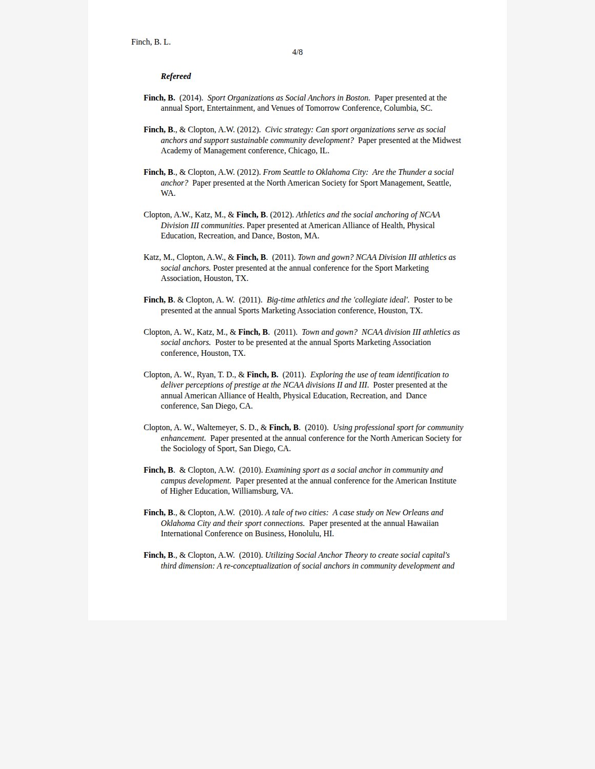Finch, B. L.
4/8
Refereed
Finch, B. (2014). Sport Organizations as Social Anchors in Boston. Paper presented at the annual Sport, Entertainment, and Venues of Tomorrow Conference, Columbia, SC.
Finch, B., & Clopton, A.W. (2012). Civic strategy: Can sport organizations serve as social anchors and support sustainable community development? Paper presented at the Midwest Academy of Management conference, Chicago, IL.
Finch, B., & Clopton, A.W. (2012). From Seattle to Oklahoma City: Are the Thunder a social anchor? Paper presented at the North American Society for Sport Management, Seattle, WA.
Clopton, A.W., Katz, M., & Finch, B. (2012). Athletics and the social anchoring of NCAA Division III communities. Paper presented at American Alliance of Health, Physical Education, Recreation, and Dance, Boston, MA.
Katz, M., Clopton, A.W., & Finch, B. (2011). Town and gown? NCAA Division III athletics as social anchors. Poster presented at the annual conference for the Sport Marketing Association, Houston, TX.
Finch, B. & Clopton, A. W. (2011). Big-time athletics and the 'collegiate ideal'. Poster to be presented at the annual Sports Marketing Association conference, Houston, TX.
Clopton, A. W., Katz, M., & Finch, B. (2011). Town and gown? NCAA division III athletics as social anchors. Poster to be presented at the annual Sports Marketing Association conference, Houston, TX.
Clopton, A. W., Ryan, T. D., & Finch, B. (2011). Exploring the use of team identification to deliver perceptions of prestige at the NCAA divisions II and III. Poster presented at the annual American Alliance of Health, Physical Education, Recreation, and Dance conference, San Diego, CA.
Clopton, A. W., Waltemeyer, S. D., & Finch, B. (2010). Using professional sport for community enhancement. Paper presented at the annual conference for the North American Society for the Sociology of Sport, San Diego, CA.
Finch, B. & Clopton, A.W. (2010). Examining sport as a social anchor in community and campus development. Paper presented at the annual conference for the American Institute of Higher Education, Williamsburg, VA.
Finch, B., & Clopton, A.W. (2010). A tale of two cities: A case study on New Orleans and Oklahoma City and their sport connections. Paper presented at the annual Hawaiian International Conference on Business, Honolulu, HI.
Finch, B., & Clopton, A.W. (2010). Utilizing Social Anchor Theory to create social capital's third dimension: A re-conceptualization of social anchors in community development and